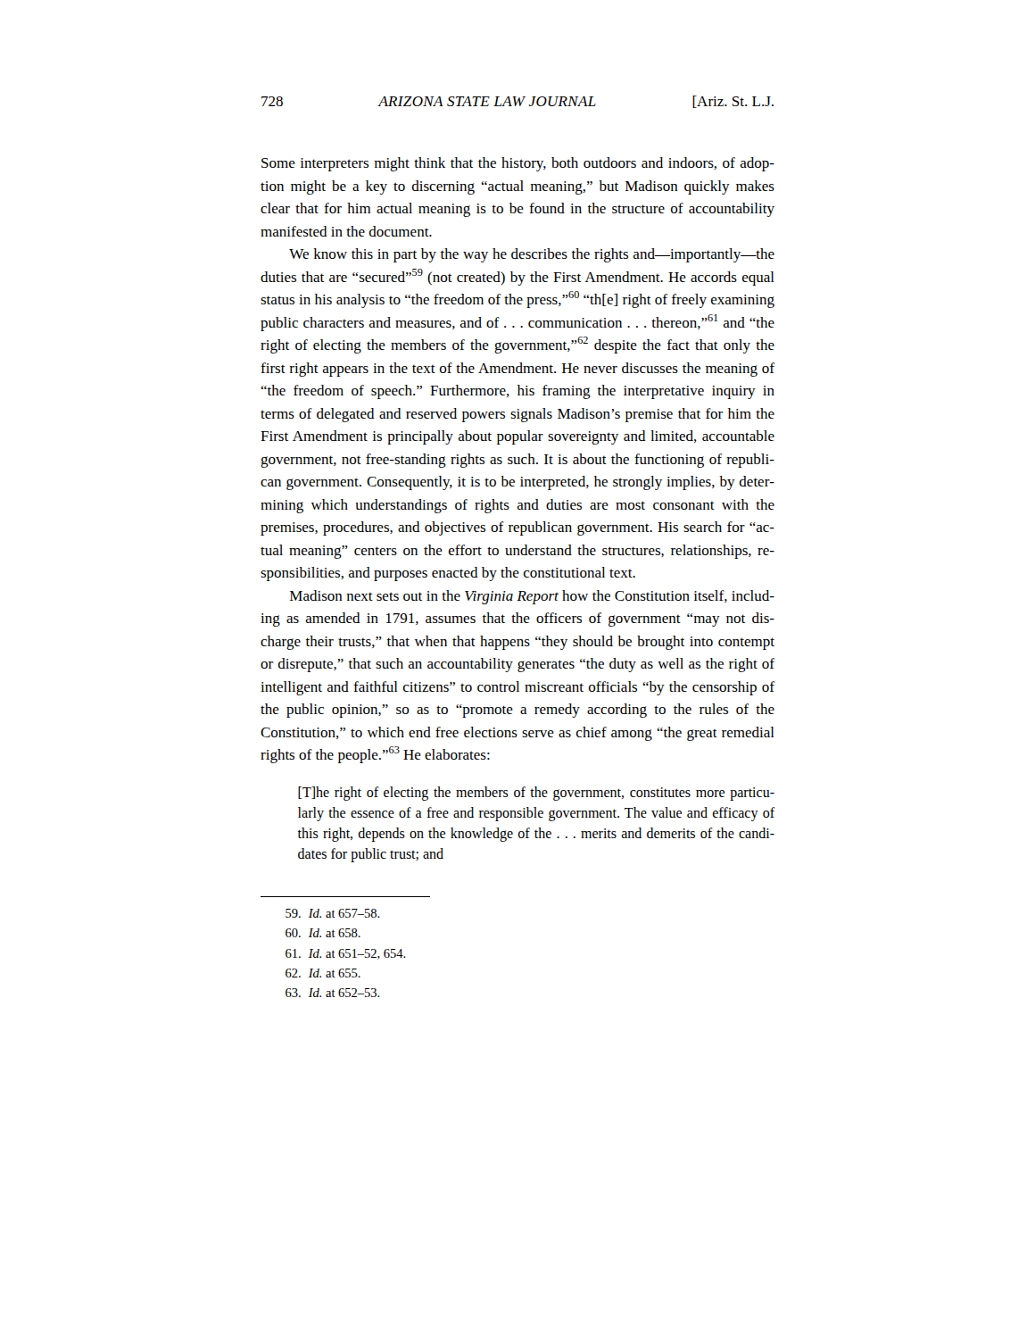728 ARIZONA STATE LAW JOURNAL [Ariz. St. L.J.
Some interpreters might think that the history, both outdoors and indoors, of adoption might be a key to discerning “actual meaning,” but Madison quickly makes clear that for him actual meaning is to be found in the structure of accountability manifested in the document.
We know this in part by the way he describes the rights and—importantly—the duties that are “secured”59 (not created) by the First Amendment. He accords equal status in his analysis to “the freedom of the press,”60 “th[e] right of freely examining public characters and measures, and of . . . communication . . . thereon,”61 and “the right of electing the members of the government,”62 despite the fact that only the first right appears in the text of the Amendment. He never discusses the meaning of “the freedom of speech.” Furthermore, his framing the interpretative inquiry in terms of delegated and reserved powers signals Madison’s premise that for him the First Amendment is principally about popular sovereignty and limited, accountable government, not free-standing rights as such. It is about the functioning of republican government. Consequently, it is to be interpreted, he strongly implies, by determining which understandings of rights and duties are most consonant with the premises, procedures, and objectives of republican government. His search for “actual meaning” centers on the effort to understand the structures, relationships, responsibilities, and purposes enacted by the constitutional text.
Madison next sets out in the Virginia Report how the Constitution itself, including as amended in 1791, assumes that the officers of government “may not discharge their trusts,” that when that happens “they should be brought into contempt or disrepute,” that such an accountability generates “the duty as well as the right of intelligent and faithful citizens” to control miscreant officials “by the censorship of the public opinion,” so as to “promote a remedy according to the rules of the Constitution,” to which end free elections serve as chief among “the great remedial rights of the people.”63 He elaborates:
[T]he right of electing the members of the government, constitutes more particularly the essence of a free and responsible government. The value and efficacy of this right, depends on the knowledge of the . . . merits and demerits of the candidates for public trust; and
59. Id. at 657–58.
60. Id. at 658.
61. Id. at 651–52, 654.
62. Id. at 655.
63. Id. at 652–53.